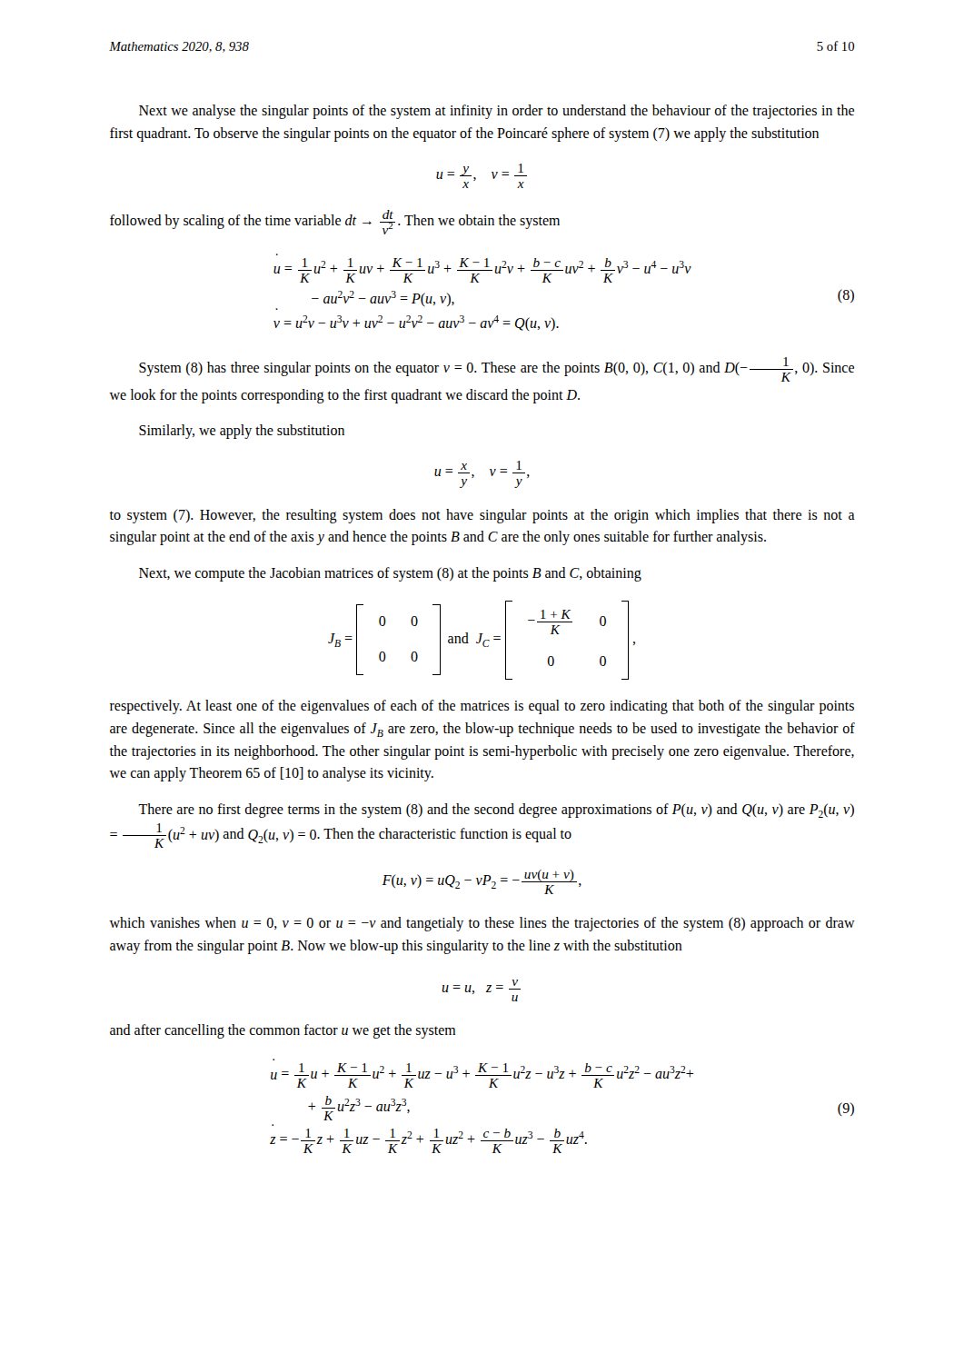Mathematics 2020, 8, 938 5 of 10
Next we analyse the singular points of the system at infinity in order to understand the behaviour of the trajectories in the first quadrant. To observe the singular points on the equator of the Poincaré sphere of system (7) we apply the substitution
u = yx, v = 1 x
followed by scaling of the time variable dt → dt v2. Then we obtain the system
u = 1 K u2 + 1 K uv + K − 1 K u3 + K − 1 K u2v + b − c K uv2 + bK v3 − u4 − u3v − au2v2 − auv3 = P(u, v), v = u2v − u3v + uv2 − u2v2 − auv3 − av4 = Q(u, v). (8)
System (8) has three singular points on the equator v = 0. These are the points B(0, 0), C(1, 0) and D(−1 K, 0). Since we look for the points corresponding to the first quadrant we discard the point D.
Similarly, we apply the substitution
u = xy, v = 1 y,
to system (7). However, the resulting system does not have singular points at the origin which implies that there is not a singular point at the end of the axis y and hence the points B and C are the only ones suitable for further analysis.
Next, we compute the Jacobian matrices of system (8) at the points B and C, obtaining
JB =
| 0 | 0 |
| 0 | 0 |
and JC =
| − 1 + K K | 0 |
| 0 | 0 |
,
respectively. At least one of the eigenvalues of each of the matrices is equal to zero indicating that both of the singular points are degenerate. Since all the eigenvalues of JB are zero, the blow-up technique needs to be used to investigate the behavior of the trajectories in its neighborhood. The other singular point is semi-hyperbolic with precisely one zero eigenvalue. Therefore, we can apply Theorem 65 of [10] to analyse its vicinity.
There are no first degree terms in the system (8) and the second degree approximations of P(u, v) and Q(u, v) are P2(u, v) = 1 K(u2 + uv) and Q2(u, v) = 0. Then the characteristic function is equal to
F(u, v) = uQ2 − vP2 = −uv(u + v) K,
which vanishes when u = 0, v = 0 or u = −v and tangetialy to these lines the trajectories of the system (8) approach or draw away from the singular point B. Now we blow-up this singularity to the line z with the substitution
u = u, z = vu
and after cancelling the common factor u we get the system
u = 1 K u + K − 1 K u2 + 1 K uz − u3 + K − 1 K u2z − u3z + b − c K u2z2 − au3z2+ + bK u2z3 − au3z3, z = −1 K z + 1 K uz − 1 K z2 + 1 K uz2 + c − b K uz3 − bK uz4. (9)